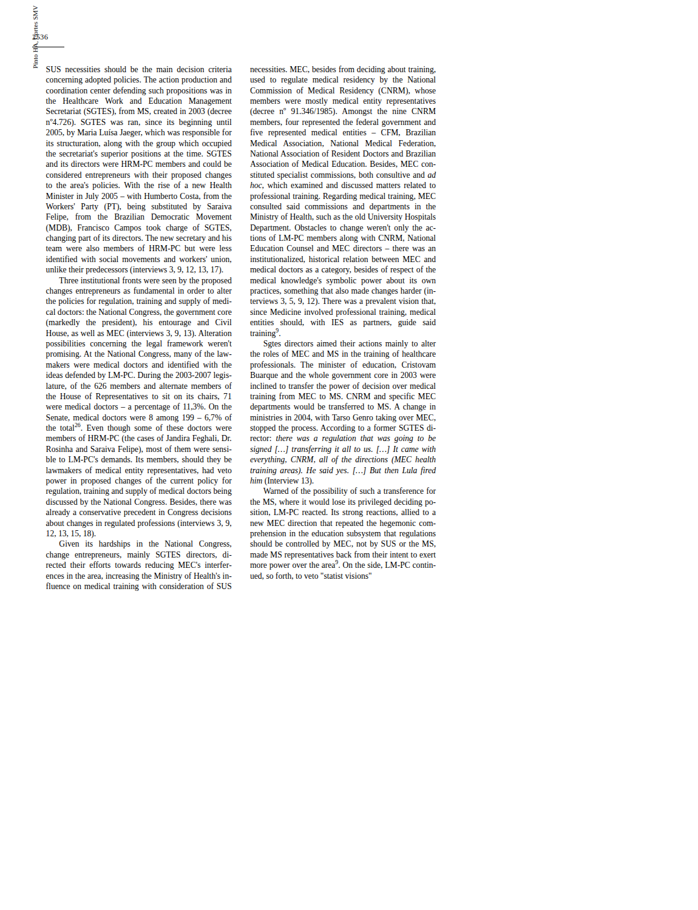2536
Pinto HA, Cortes SMV
SUS necessities should be the main decision criteria concerning adopted policies. The action production and coordination center defending such propositions was in the Healthcare Work and Education Management Secretariat (SGTES), from MS, created in 2003 (decree nº4.726). SGTES was ran, since its beginning until 2005, by Maria Luísa Jaeger, which was responsible for its structuration, along with the group which occupied the secretariat's superior positions at the time. SGTES and its directors were HRM-PC members and could be considered entrepreneurs with their proposed changes to the area's policies. With the rise of a new Health Minister in July 2005 – with Humberto Costa, from the Workers' Party (PT), being substituted by Saraiva Felipe, from the Brazilian Democratic Movement (MDB), Francisco Campos took charge of SGTES, changing part of its directors. The new secretary and his team were also members of HRM-PC but were less identified with social movements and workers' union, unlike their predecessors (interviews 3, 9, 12, 13, 17).
Three institutional fronts were seen by the proposed changes entrepreneurs as fundamental in order to alter the policies for regulation, training and supply of medical doctors: the National Congress, the government core (markedly the president), his entourage and Civil House, as well as MEC (interviews 3, 9, 13). Alteration possibilities concerning the legal framework weren't promising. At the National Congress, many of the lawmakers were medical doctors and identified with the ideas defended by LM-PC. During the 2003-2007 legislature, of the 626 members and alternate members of the House of Representatives to sit on its chairs, 71 were medical doctors – a percentage of 11,3%. On the Senate, medical doctors were 8 among 199 – 6,7% of the total26. Even though some of these doctors were members of HRM-PC (the cases of Jandira Feghali, Dr. Rosinha and Saraiva Felipe), most of them were sensible to LM-PC's demands. Its members, should they be lawmakers of medical entity representatives, had veto power in proposed changes of the current policy for regulation, training and supply of medical doctors being discussed by the National Congress. Besides, there was already a conservative precedent in Congress decisions about changes in regulated professions (interviews 3, 9, 12, 13, 15, 18).
Given its hardships in the National Congress, change entrepreneurs, mainly SGTES directors, directed their efforts towards reducing MEC's interferences in the area, increasing the Ministry of Health's influence on medical training with consideration of SUS necessities. MEC, besides from deciding about training, used to regulate medical residency by the National Commission of Medical Residency (CNRM), whose members were mostly medical entity representatives (decree nº 91.346/1985). Amongst the nine CNRM members, four represented the federal government and five represented medical entities – CFM, Brazilian Medical Association, National Medical Federation, National Association of Resident Doctors and Brazilian Association of Medical Education. Besides, MEC constituted specialist commissions, both consultive and ad hoc, which examined and discussed matters related to professional training. Regarding medical training, MEC consulted said commissions and departments in the Ministry of Health, such as the old University Hospitals Department. Obstacles to change weren't only the actions of LM-PC members along with CNRM, National Education Counsel and MEC directors – there was an institutionalized, historical relation between MEC and medical doctors as a category, besides of respect of the medical knowledge's symbolic power about its own practices, something that also made changes harder (interviews 3, 5, 9, 12). There was a prevalent vision that, since Medicine involved professional training, medical entities should, with IES as partners, guide said training9.
Sgtes directors aimed their actions mainly to alter the roles of MEC and MS in the training of healthcare professionals. The minister of education, Cristovam Buarque and the whole government core in 2003 were inclined to transfer the power of decision over medical training from MEC to MS. CNRM and specific MEC departments would be transferred to MS. A change in ministries in 2004, with Tarso Genro taking over MEC, stopped the process. According to a former SGTES director: there was a regulation that was going to be signed […] transferring it all to us. […] It came with everything, CNRM, all of the directions (MEC health training areas). He said yes. […] But then Lula fired him (Interview 13).
Warned of the possibility of such a transference for the MS, where it would lose its privileged deciding position, LM-PC reacted. Its strong reactions, allied to a new MEC direction that repeated the hegemonic comprehension in the education subsystem that regulations should be controlled by MEC, not by SUS or the MS, made MS representatives back from their intent to exert more power over the area9. On the side, LM-PC continued, so forth, to veto "statist visions"